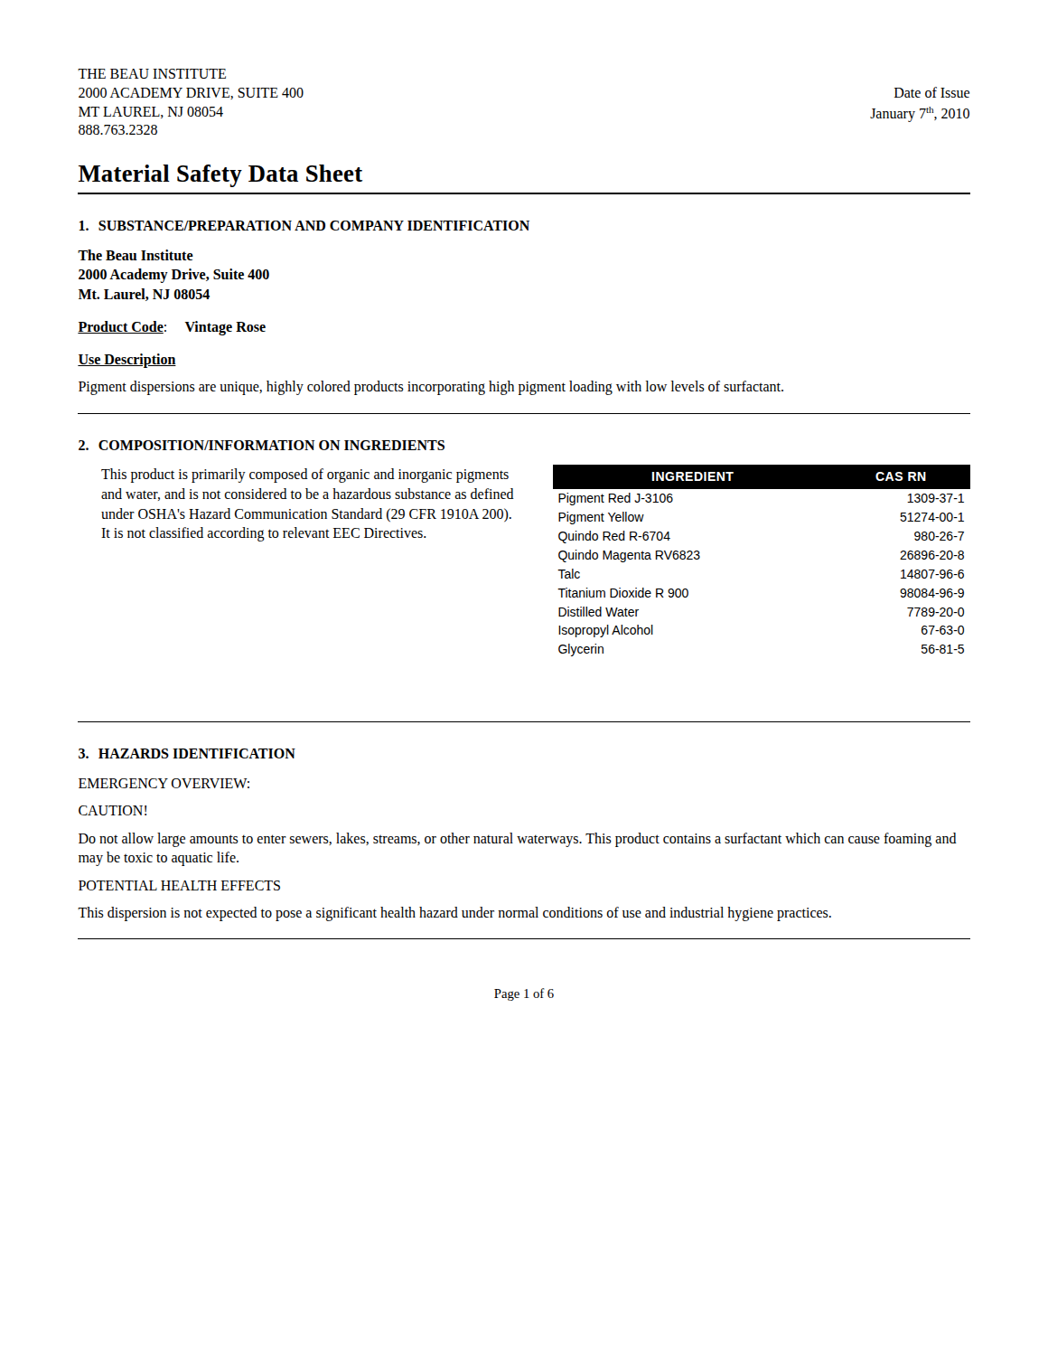THE BEAU INSTITUTE
2000 ACADEMY DRIVE, SUITE 400
MT LAUREL, NJ 08054
888.763.2328
Date of Issue
January 7th, 2010
Material Safety Data Sheet
1. SUBSTANCE/PREPARATION AND COMPANY IDENTIFICATION
The Beau Institute
2000 Academy Drive, Suite 400
Mt. Laurel, NJ 08054
Product Code:Vintage Rose
Use Description
Pigment dispersions are unique, highly colored products incorporating high pigment loading with low levels of surfactant.
2. COMPOSITION/INFORMATION ON INGREDIENTS
This product is primarily composed of organic and inorganic pigments and water, and is not considered to be a hazardous substance as defined under OSHA's Hazard Communication Standard (29 CFR 1910A 200). It is not classified according to relevant EEC Directives.
| INGREDIENT | CAS RN |
| --- | --- |
| Pigment Red J-3106 | 1309-37-1 |
| Pigment Yellow | 51274-00-1 |
| Quindo Red R-6704 | 980-26-7 |
| Quindo Magenta RV6823 | 26896-20-8 |
| Talc | 14807-96-6 |
| Titanium Dioxide R 900 | 98084-96-9 |
| Distilled Water | 7789-20-0 |
| Isopropyl Alcohol | 67-63-0 |
| Glycerin | 56-81-5 |
3. HAZARDS IDENTIFICATION
EMERGENCY OVERVIEW:
CAUTION!
Do not allow large amounts to enter sewers, lakes, streams, or other natural waterways. This product contains a surfactant which can cause foaming and may be toxic to aquatic life.
POTENTIAL HEALTH EFFECTS
This dispersion is not expected to pose a significant health hazard under normal conditions of use and industrial hygiene practices.
Page 1 of 6